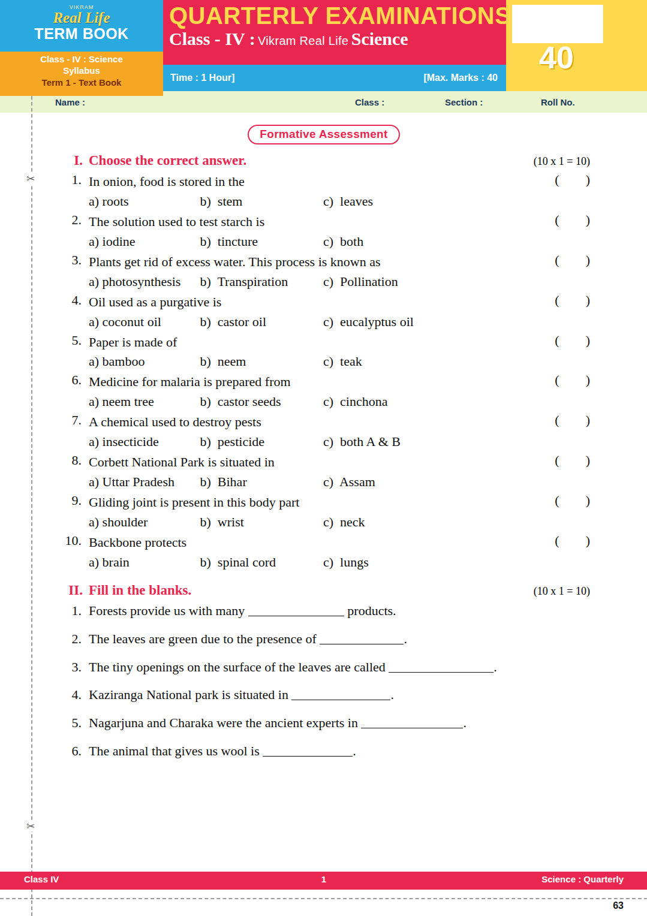✂
✂
VIKRAM
Real Life
TERM BOOK
Class - IV : Science
Syllabus
Term 1 - Text Book
QUARTERLY EXAMINATIONS
Class - IV : Vikram Real Life Science
Time : 1 Hour] [Max. Marks : 40
40
Name : Class : Section : Roll No.
Formative Assessment
I. Choose the correct answer.(10 x 1 = 10)
1. In onion, food is stored in the ( ) a) roots b) stem c) leaves
2. The solution used to test starch is ( ) a) iodine b) tincture c) both
3. Plants get rid of excess water. This process is known as ( ) a) photosynthesis b) Transpiration c) Pollination
4. Oil used as a purgative is ( ) a) coconut oil b) castor oil c) eucalyptus oil
5. Paper is made of ( ) a) bamboo b) neem c) teak
6. Medicine for malaria is prepared from ( ) a) neem tree b) castor seeds c) cinchona
7. A chemical used to destroy pests ( ) a) insecticide b) pesticide c) both A & B
8. Corbett National Park is situated in ( ) a) Uttar Pradesh b) Bihar c) Assam
9. Gliding joint is present in this body part ( ) a) shoulder b) wrist c) neck
10. Backbone protects ( ) a) brain b) spinal cord c) lungs
II. Fill in the blanks.(10 x 1 = 10)
1. Forests provide us with many products.
2. The leaves are green due to the presence of .
3. The tiny openings on the surface of the leaves are called .
4. Kaziranga National park is situated in .
5. Nagarjuna and Charaka were the ancient experts in .
6. The animal that gives us wool is .
Class IV 1 Science : Quarterly
63